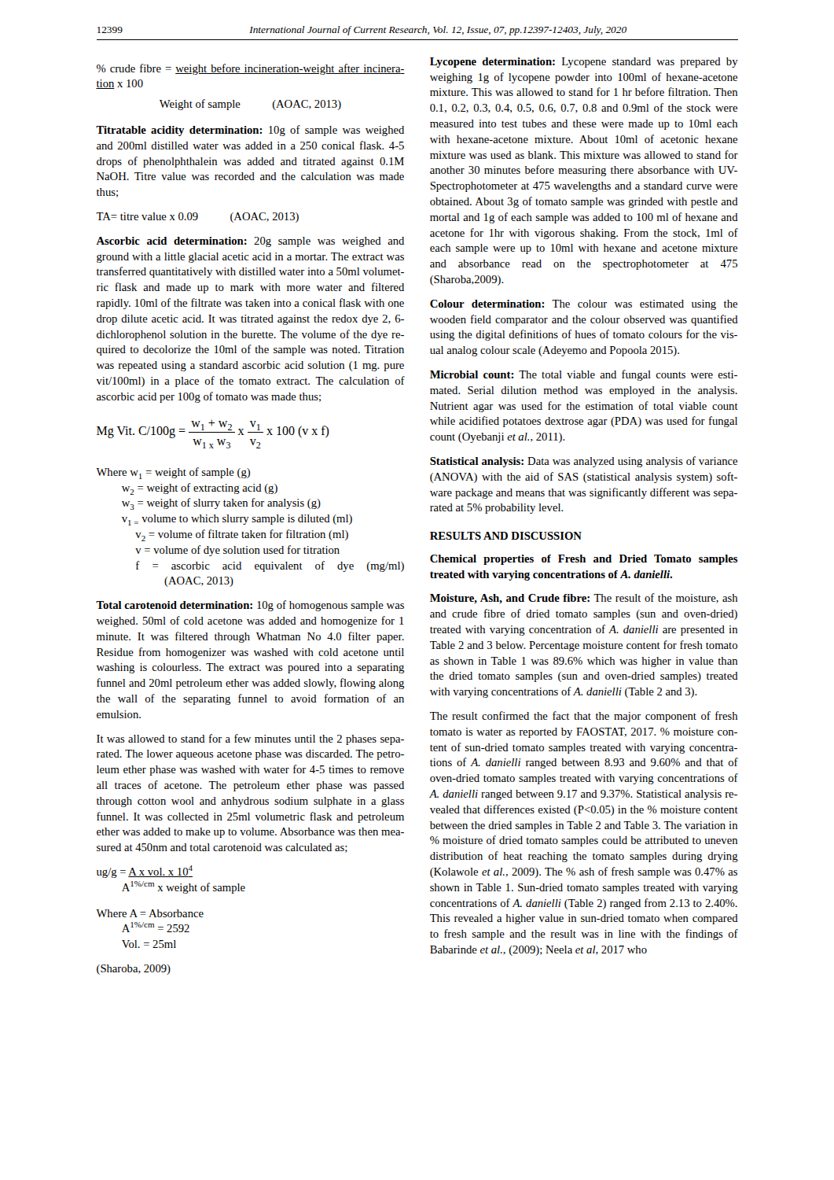12399 International Journal of Current Research, Vol. 12, Issue, 07, pp.12397-12403, July, 2020
% crude fibre = weight before incineration-weight after incineration x 100 Weight of sample (AOAC, 2013)
Titratable acidity determination: 10g of sample was weighed and 200ml distilled water was added in a 250 conical flask. 4-5 drops of phenolphthalein was added and titrated against 0.1M NaOH. Titre value was recorded and the calculation was made thus;
TA= titre value x 0.09 (AOAC, 2013)
Ascorbic acid determination: 20g sample was weighed and ground with a little glacial acetic acid in a mortar. The extract was transferred quantitatively with distilled water into a 50ml volumetric flask and made up to mark with more water and filtered rapidly. 10ml of the filtrate was taken into a conical flask with one drop dilute acetic acid. It was titrated against the redox dye 2, 6-dichlorophenol solution in the burette. The volume of the dye required to decolorize the 10ml of the sample was noted. Titration was repeated using a standard ascorbic acid solution (1 mg. pure vit/100ml) in a place of the tomato extract. The calculation of ascorbic acid per 100g of tomato was made thus;
Mg Vit. C/100g = w1 + w2 w1 x w3 x v1 v2 x 100 (v x f)
Where w1 = weight of sample (g)
w2 = weight of extracting acid (g) w3 = weight of slurry taken for analysis (g) v1 = volume to which slurry sample is diluted (ml) v2 = volume of filtrate taken for filtration (ml) v = volume of dye solution used for titration f = ascorbic acid equivalent of dye (mg/ml) (AOAC, 2013)
Total carotenoid determination: 10g of homogenous sample was weighed. 50ml of cold acetone was added and homogenize for 1 minute. It was filtered through Whatman No 4.0 filter paper. Residue from homogenizer was washed with cold acetone until washing is colourless. The extract was poured into a separating funnel and 20ml petroleum ether was added slowly, flowing along the wall of the separating funnel to avoid formation of an emulsion.
It was allowed to stand for a few minutes until the 2 phases separated. The lower aqueous acetone phase was discarded. The petroleum ether phase was washed with water for 4-5 times to remove all traces of acetone. The petroleum ether phase was passed through cotton wool and anhydrous sodium sulphate in a glass funnel. It was collected in 25ml volumetric flask and petroleum ether was added to make up to volume. Absorbance was then measured at 450nm and total carotenoid was calculated as;
ug/g = A x vol. x 104 A1%/cm x weight of sample
Where A = Absorbance
A1%/cm = 2592 Vol. = 25ml
(Sharoba, 2009)
Lycopene determination: Lycopene standard was prepared by weighing 1g of lycopene powder into 100ml of hexane-acetone mixture. This was allowed to stand for 1 hr before filtration. Then 0.1, 0.2, 0.3, 0.4, 0.5, 0.6, 0.7, 0.8 and 0.9ml of the stock were measured into test tubes and these were made up to 10ml each with hexane-acetone mixture. About 10ml of acetonic hexane mixture was used as blank. This mixture was allowed to stand for another 30 minutes before measuring there absorbance with UV-Spectrophotometer at 475 wavelengths and a standard curve were obtained. About 3g of tomato sample was grinded with pestle and mortal and 1g of each sample was added to 100 ml of hexane and acetone for 1hr with vigorous shaking. From the stock, 1ml of each sample were up to 10ml with hexane and acetone mixture and absorbance read on the spectrophotometer at 475 (Sharoba,2009).
Colour determination: The colour was estimated using the wooden field comparator and the colour observed was quantified using the digital definitions of hues of tomato colours for the visual analog colour scale (Adeyemo and Popoola 2015).
Microbial count: The total viable and fungal counts were estimated. Serial dilution method was employed in the analysis. Nutrient agar was used for the estimation of total viable count while acidified potatoes dextrose agar (PDA) was used for fungal count (Oyebanji et al., 2011).
Statistical analysis: Data was analyzed using analysis of variance (ANOVA) with the aid of SAS (statistical analysis system) software package and means that was significantly different was separated at 5% probability level.
RESULTS AND DISCUSSION
Chemical properties of Fresh and Dried Tomato samples treated with varying concentrations of A. danielli.
Moisture, Ash, and Crude fibre: The result of the moisture, ash and crude fibre of dried tomato samples (sun and oven-dried) treated with varying concentration of A. danielli are presented in Table 2 and 3 below. Percentage moisture content for fresh tomato as shown in Table 1 was 89.6% which was higher in value than the dried tomato samples (sun and oven-dried samples) treated with varying concentrations of A. danielli (Table 2 and 3).
The result confirmed the fact that the major component of fresh tomato is water as reported by FAOSTAT, 2017. % moisture content of sun-dried tomato samples treated with varying concentrations of A. danielli ranged between 8.93 and 9.60% and that of oven-dried tomato samples treated with varying concentrations of A. danielli ranged between 9.17 and 9.37%. Statistical analysis revealed that differences existed (P<0.05) in the % moisture content between the dried samples in Table 2 and Table 3. The variation in % moisture of dried tomato samples could be attributed to uneven distribution of heat reaching the tomato samples during drying (Kolawole et al., 2009). The % ash of fresh sample was 0.47% as shown in Table 1. Sun-dried tomato samples treated with varying concentrations of A. danielli (Table 2) ranged from 2.13 to 2.40%. This revealed a higher value in sun-dried tomato when compared to fresh sample and the result was in line with the findings of Babarinde et al., (2009); Neela et al, 2017 who